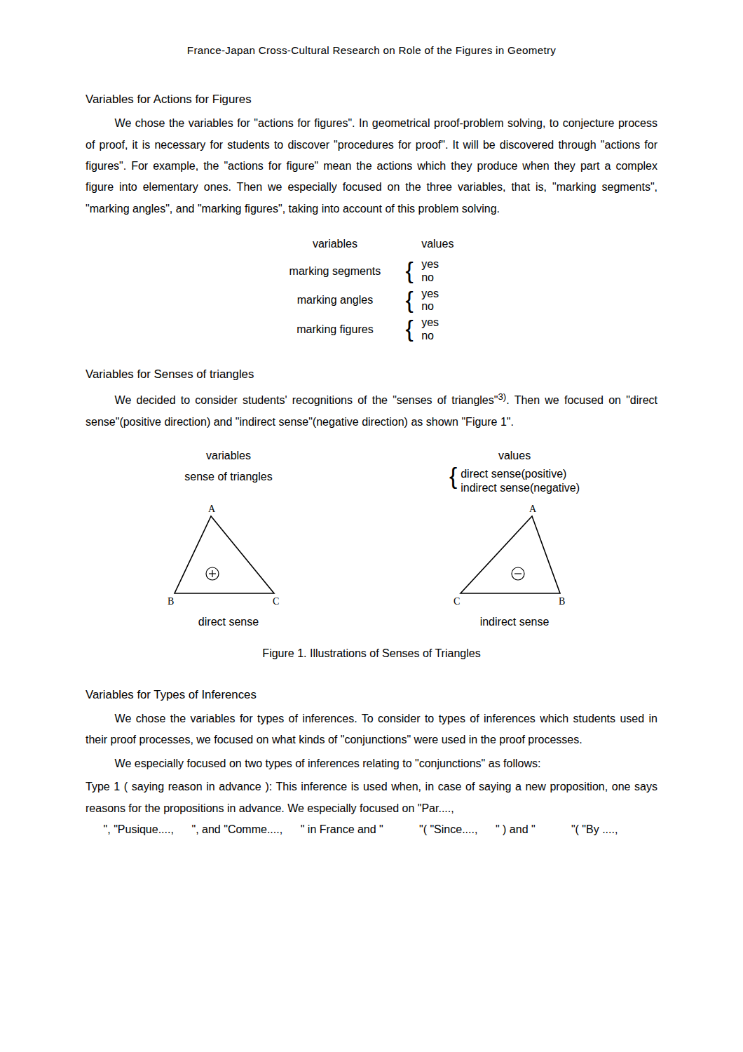France-Japan Cross-Cultural Research on Role of the Figures in Geometry
Variables for Actions for Figures
We chose the variables for "actions for figures". In geometrical proof-problem solving, to conjecture process of proof, it is necessary for students to discover "procedures for proof". It will be discovered through "actions for figures". For example, the "actions for figure" mean the actions which they produce when they part a complex figure into elementary ones. Then we especially focused on the three variables, that is, "marking segments", "marking angles", and "marking figures", taking into account of this problem solving.
| variables | | values |
| marking segments | { | yes no |
| marking angles | { | yes no |
| marking figures | { | yes no |
Variables for Senses of triangles
We decided to consider students' recognitions of the "senses of triangles"3). Then we focused on "direct sense"(positive direction) and "indirect sense"(negative direction) as shown "Figure 1".
variables
sense of triangles
values
{ direct sense(positive)
indirect sense(negative)
A B C
direct sense
A C B
indirect sense
Figure 1. Illustrations of Senses of Triangles
Variables for Types of Inferences
We chose the variables for types of inferences. To consider to types of inferences which students used in their proof processes, we focused on what kinds of "conjunctions" were used in the proof processes.
We especially focused on two types of inferences relating to "conjunctions" as follows:
Type 1 ( saying reason in advance ): This inference is used when, in case of saying a new proposition, one says reasons for the propositions in advance. We especially focused on "Par....,
", "Pusique...., ", and "Comme...., " in France and " "( "Since...., " ) and " "( "By ....,